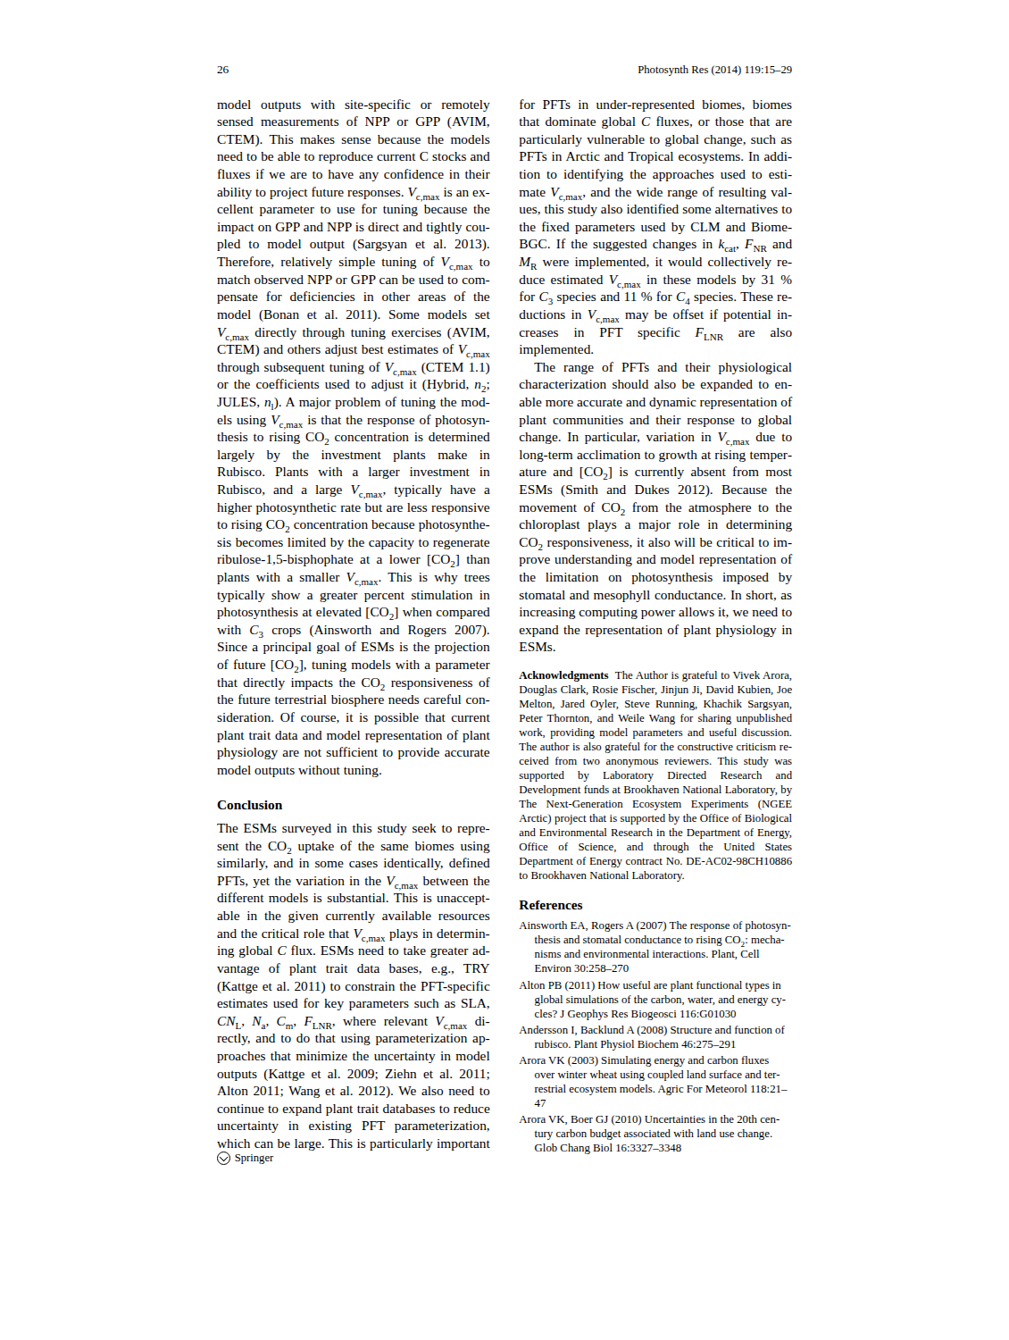26 Photosynth Res (2014) 119:15–29
model outputs with site-specific or remotely sensed measurements of NPP or GPP (AVIM, CTEM). This makes sense because the models need to be able to reproduce current C stocks and fluxes if we are to have any confidence in their ability to project future responses. Vc,max is an excellent parameter to use for tuning because the impact on GPP and NPP is direct and tightly coupled to model output (Sargsyan et al. 2013). Therefore, relatively simple tuning of Vc,max to match observed NPP or GPP can be used to compensate for deficiencies in other areas of the model (Bonan et al. 2011). Some models set Vc,max directly through tuning exercises (AVIM, CTEM) and others adjust best estimates of Vc,max through subsequent tuning of Vc,max (CTEM 1.1) or the coefficients used to adjust it (Hybrid, n2; JULES, nl). A major problem of tuning the models using Vc,max is that the response of photosynthesis to rising CO2 concentration is determined largely by the investment plants make in Rubisco. Plants with a larger investment in Rubisco, and a large Vc,max, typically have a higher photosynthetic rate but are less responsive to rising CO2 concentration because photosynthesis becomes limited by the capacity to regenerate ribulose-1,5-bisphophate at a lower [CO2] than plants with a smaller Vc,max. This is why trees typically show a greater percent stimulation in photosynthesis at elevated [CO2] when compared with C3 crops (Ainsworth and Rogers 2007). Since a principal goal of ESMs is the projection of future [CO2], tuning models with a parameter that directly impacts the CO2 responsiveness of the future terrestrial biosphere needs careful consideration. Of course, it is possible that current plant trait data and model representation of plant physiology are not sufficient to provide accurate model outputs without tuning.
Conclusion
The ESMs surveyed in this study seek to represent the CO2 uptake of the same biomes using similarly, and in some cases identically, defined PFTs, yet the variation in the Vc,max between the different models is substantial. This is unacceptable in the given currently available resources and the critical role that Vc,max plays in determining global C flux. ESMs need to take greater advantage of plant trait data bases, e.g., TRY (Kattge et al. 2011) to constrain the PFT-specific estimates used for key parameters such as SLA, CNL, Na, Cm, FLNR, where relevant Vc,max directly, and to do that using parameterization approaches that minimize the uncertainty in model outputs (Kattge et al. 2009; Ziehn et al. 2011; Alton 2011; Wang et al. 2012). We also need to continue to expand plant trait databases to reduce uncertainty in existing PFT parameterization, which can be large. This is particularly important for PFTs in under-represented biomes, biomes that dominate global C fluxes, or those that are particularly vulnerable to global change, such as PFTs in Arctic and Tropical ecosystems. In addition to identifying the approaches used to estimate Vc,max, and the wide range of resulting values, this study also identified some alternatives to the fixed parameters used by CLM and Biome-BGC. If the suggested changes in kcat, FNR and MR were implemented, it would collectively reduce estimated Vc,max in these models by 31 % for C3 species and 11 % for C4 species. These reductions in Vc,max may be offset if potential increases in PFT specific FLNR are also implemented.
The range of PFTs and their physiological characterization should also be expanded to enable more accurate and dynamic representation of plant communities and their response to global change. In particular, variation in Vc,max due to long-term acclimation to growth at rising temperature and [CO2] is currently absent from most ESMs (Smith and Dukes 2012). Because the movement of CO2 from the atmosphere to the chloroplast plays a major role in determining CO2 responsiveness, it also will be critical to improve understanding and model representation of the limitation on photosynthesis imposed by stomatal and mesophyll conductance. In short, as increasing computing power allows it, we need to expand the representation of plant physiology in ESMs.
Acknowledgments The Author is grateful to Vivek Arora, Douglas Clark, Rosie Fischer, Jinjun Ji, David Kubien, Joe Melton, Jared Oyler, Steve Running, Khachik Sargsyan, Peter Thornton, and Weile Wang for sharing unpublished work, providing model parameters and useful discussion. The author is also grateful for the constructive criticism received from two anonymous reviewers. This study was supported by Laboratory Directed Research and Development funds at Brookhaven National Laboratory, by The Next-Generation Ecosystem Experiments (NGEE Arctic) project that is supported by the Office of Biological and Environmental Research in the Department of Energy, Office of Science, and through the United States Department of Energy contract No. DE-AC02-98CH10886 to Brookhaven National Laboratory.
References
Ainsworth EA, Rogers A (2007) The response of photosynthesis and stomatal conductance to rising CO2: mechanisms and environmental interactions. Plant, Cell Environ 30:258–270
Alton PB (2011) How useful are plant functional types in global simulations of the carbon, water, and energy cycles? J Geophys Res Biogeosci 116:G01030
Andersson I, Backlund A (2008) Structure and function of rubisco. Plant Physiol Biochem 46:275–291
Arora VK (2003) Simulating energy and carbon fluxes over winter wheat using coupled land surface and terrestrial ecosystem models. Agric For Meteorol 118:21–47
Arora VK, Boer GJ (2010) Uncertainties in the 20th century carbon budget associated with land use change. Glob Chang Biol 16:3327–3348
Springer